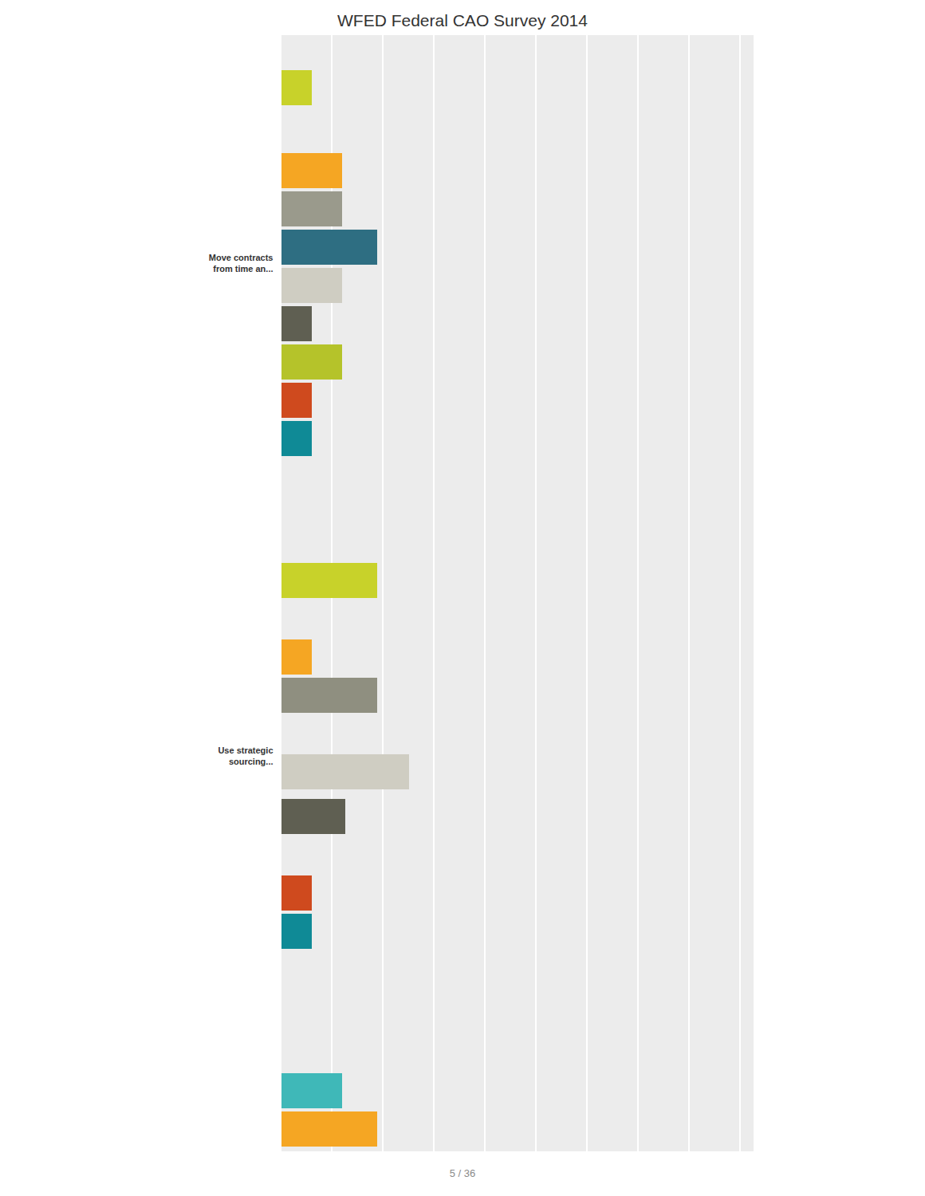WFED Federal CAO Survey 2014
Move contracts
from time an...
Use strategic
sourcing...
5 / 36